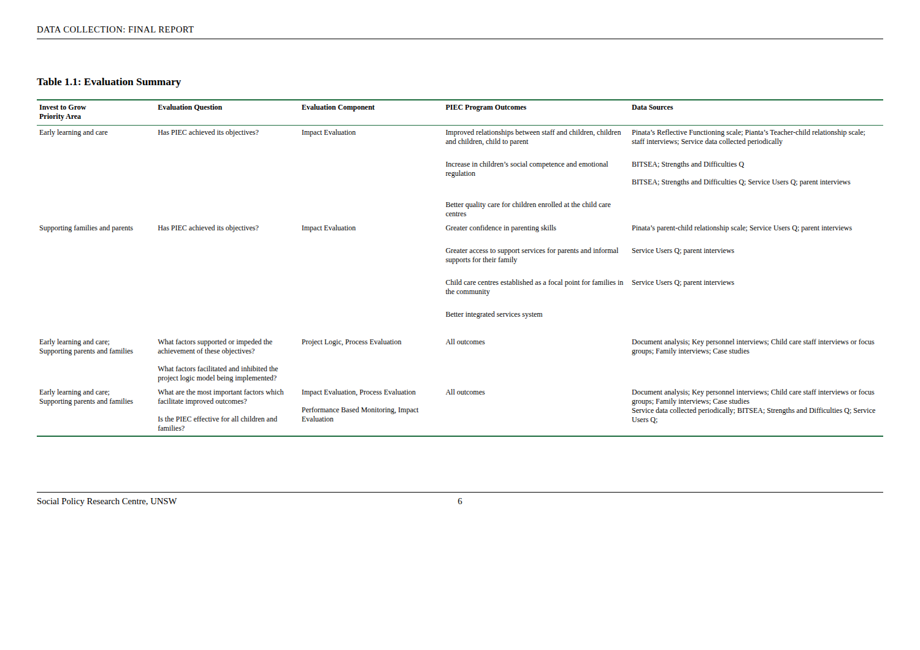DATA COLLECTION: FINAL REPORT
Table 1.1: Evaluation Summary
| Invest to Grow Priority Area | Evaluation Question | Evaluation Component | PIEC Program Outcomes | Data Sources |
| --- | --- | --- | --- | --- |
| Early learning and care | Has PIEC achieved its objectives? | Impact Evaluation | Improved relationships between staff and children, children and children, child to parent | Pinata’s Reflective Functioning scale; Pianta’s Teacher-child relationship scale; staff interviews; Service data collected periodically |
| | | | Increase in children’s social competence and emotional regulation | BITSEA; Strengths and Difficulties Q BITSEA; Strengths and Difficulties Q; Service Users Q; parent interviews |
| | | | Better quality care for children enrolled at the child care centres | |
| Supporting families and parents | Has PIEC achieved its objectives? | Impact Evaluation | Greater confidence in parenting skills | Pinata’s parent-child relationship scale; Service Users Q; parent interviews |
| | | | Greater access to support services for parents and informal supports for their family | Service Users Q; parent interviews |
| | | | Child care centres established as a focal point for families in the community | Service Users Q; parent interviews |
| | | | Better integrated services system | |
| Early learning and care; Supporting parents and families | What factors supported or impeded the achievement of these objectives? What factors facilitated and inhibited the project logic model being implemented? | Project Logic, Process Evaluation | All outcomes | Document analysis; Key personnel interviews; Child care staff interviews or focus groups; Family interviews; Case studies |
| Early learning and care; Supporting parents and families | What are the most important factors which facilitate improved outcomes? Is the PIEC effective for all children and families? | Impact Evaluation, Process Evaluation Performance Based Monitoring, Impact Evaluation | All outcomes | Document analysis; Key personnel interviews; Child care staff interviews or focus groups; Family interviews; Case studies Service data collected periodically; BITSEA; Strengths and Difficulties Q; Service Users Q; |
Social Policy Research Centre, UNSW 6